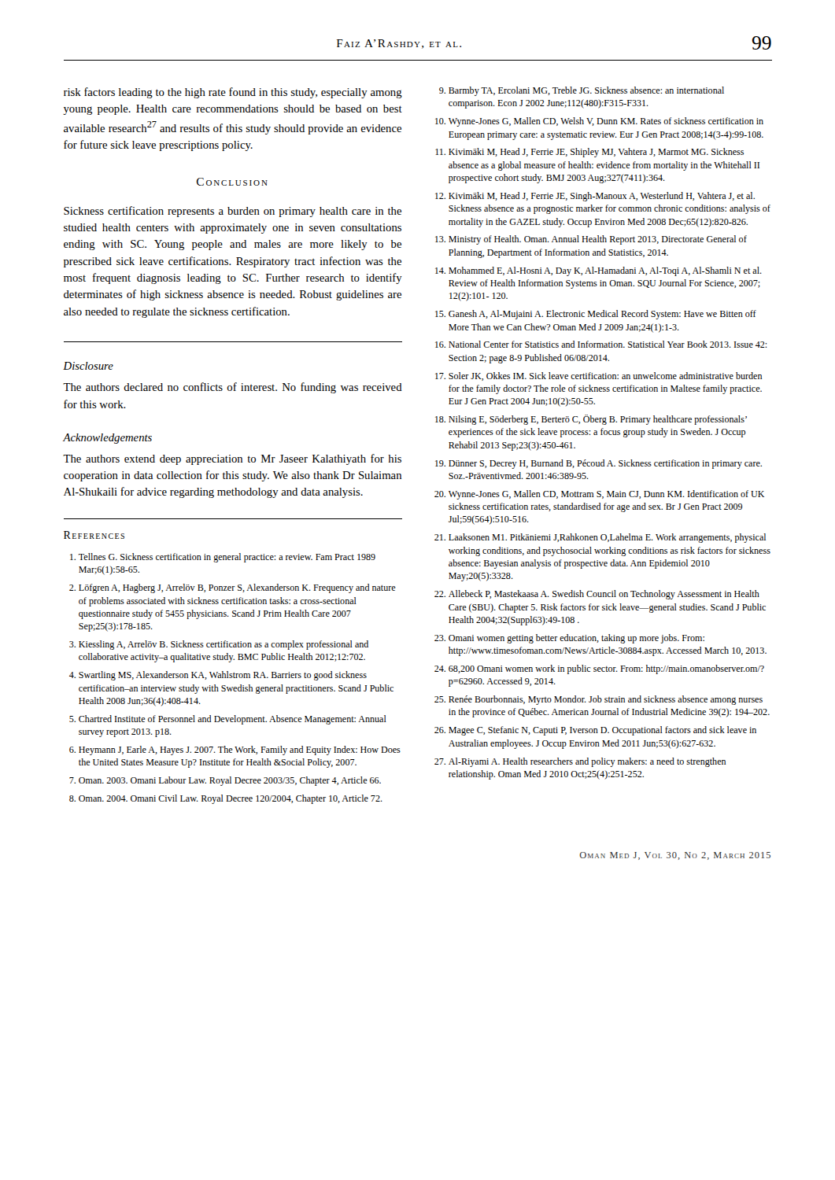Faiz A’Rashdy, et al.
99
risk factors leading to the high rate found in this study, especially among young people. Health care recommendations should be based on best available research27 and results of this study should provide an evidence for future sick leave prescriptions policy.
Conclusion
Sickness certification represents a burden on primary health care in the studied health centers with approximately one in seven consultations ending with SC. Young people and males are more likely to be prescribed sick leave certifications. Respiratory tract infection was the most frequent diagnosis leading to SC. Further research to identify determinates of high sickness absence is needed. Robust guidelines are also needed to regulate the sickness certification.
Disclosure
The authors declared no conflicts of interest. No funding was received for this work.
Acknowledgements
The authors extend deep appreciation to Mr Jaseer Kalathiyath for his cooperation in data collection for this study. We also thank Dr Sulaiman Al-Shukaili for advice regarding methodology and data analysis.
References
Tellnes G. Sickness certification in general practice: a review. Fam Pract 1989 Mar;6(1):58-65.
Löfgren A, Hagberg J, Arrelöv B, Ponzer S, Alexanderson K. Frequency and nature of problems associated with sickness certification tasks: a cross-sectional questionnaire study of 5455 physicians. Scand J Prim Health Care 2007 Sep;25(3):178-185.
Kiessling A, Arrelöv B. Sickness certification as a complex professional and collaborative activity–a qualitative study. BMC Public Health 2012;12:702.
Swartling MS, Alexanderson KA, Wahlstrom RA. Barriers to good sickness certification–an interview study with Swedish general practitioners. Scand J Public Health 2008 Jun;36(4):408-414.
Chartred Institute of Personnel and Development. Absence Management: Annual survey report 2013. p18.
Heymann J, Earle A, Hayes J. 2007. The Work, Family and Equity Index: How Does the United States Measure Up? Institute for Health &Social Policy, 2007.
Oman. 2003. Omani Labour Law. Royal Decree 2003/35, Chapter 4, Article 66.
Oman. 2004. Omani Civil Law. Royal Decree 120/2004, Chapter 10, Article 72.
Barmby TA, Ercolani MG, Treble JG. Sickness absence: an international comparison. Econ J 2002 June;112(480):F315-F331.
Wynne-Jones G, Mallen CD, Welsh V, Dunn KM. Rates of sickness certification in European primary care: a systematic review. Eur J Gen Pract 2008;14(3-4):99-108.
Kivimäki M, Head J, Ferrie JE, Shipley MJ, Vahtera J, Marmot MG. Sickness absence as a global measure of health: evidence from mortality in the Whitehall II prospective cohort study. BMJ 2003 Aug;327(7411):364.
Kivimäki M, Head J, Ferrie JE, Singh-Manoux A, Westerlund H, Vahtera J, et al. Sickness absence as a prognostic marker for common chronic conditions: analysis of mortality in the GAZEL study. Occup Environ Med 2008 Dec;65(12):820-826.
Ministry of Health. Oman. Annual Health Report 2013, Directorate General of Planning, Department of Information and Statistics, 2014.
Mohammed E, Al-Hosni A, Day K, Al-Hamadani A, Al-Toqi A, Al-Shamli N et al. Review of Health Information Systems in Oman. SQU Journal For Science, 2007; 12(2):101- 120.
Ganesh A, Al-Mujaini A. Electronic Medical Record System: Have we Bitten off More Than we Can Chew? Oman Med J 2009 Jan;24(1):1-3.
National Center for Statistics and Information. Statistical Year Book 2013. Issue 42: Section 2; page 8-9 Published 06/08/2014.
Soler JK, Okkes IM. Sick leave certification: an unwelcome administrative burden for the family doctor? The role of sickness certification in Maltese family practice. Eur J Gen Pract 2004 Jun;10(2):50-55.
Nilsing E, Söderberg E, Berterö C, Öberg B. Primary healthcare professionals’ experiences of the sick leave process: a focus group study in Sweden. J Occup Rehabil 2013 Sep;23(3):450-461.
Dünner S, Decrey H, Burnand B, Pécoud A. Sickness certification in primary care. Soz.-Präventivmed. 2001:46:389-95.
Wynne-Jones G, Mallen CD, Mottram S, Main CJ, Dunn KM. Identification of UK sickness certification rates, standardised for age and sex. Br J Gen Pract 2009 Jul;59(564):510-516.
Laaksonen M1. Pitkäniemi J,Rahkonen O,Lahelma E. Work arrangements, physical working conditions, and psychosocial working conditions as risk factors for sickness absence: Bayesian analysis of prospective data. Ann Epidemiol 2010 May;20(5):3328.
Allebeck P, Mastekaasa A. Swedish Council on Technology Assessment in Health Care (SBU). Chapter 5. Risk factors for sick leave—general studies. Scand J Public Health 2004;32(Suppl63):49-108 .
Omani women getting better education, taking up more jobs. From: http://www.timesofoman.com/News/Article-30884.aspx. Accessed March 10, 2013.
68,200 Omani women work in public sector. From: http://main.omanobserver.om/?p=62960. Accessed 9, 2014.
Renée Bourbonnais, Myrto Mondor. Job strain and sickness absence among nurses in the province of Québec. American Journal of Industrial Medicine 39(2): 194–202.
Magee C, Stefanic N, Caputi P, Iverson D. Occupational factors and sick leave in Australian employees. J Occup Environ Med 2011 Jun;53(6):627-632.
Al-Riyami A. Health researchers and policy makers: a need to strengthen relationship. Oman Med J 2010 Oct;25(4):251-252.
Oman Med J, Vol 30, No 2, March 2015